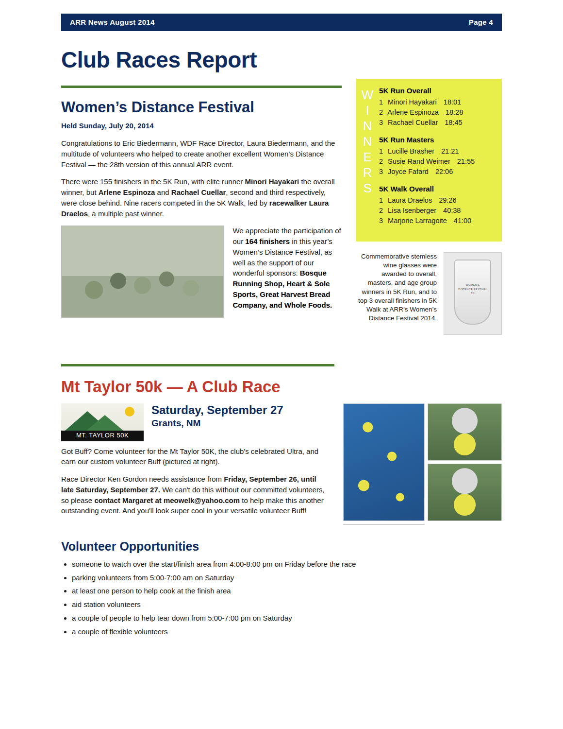ARR News August 2014 Page 4
Club Races Report
Women’s Distance Festival
Held Sunday, July 20, 2014
Congratulations to Eric Biedermann, WDF Race Director, Laura Biedermann, and the multitude of volunteers who helped to create another excellent Women’s Distance Festival — the 28th version of this annual ARR event.
There were 155 finishers in the 5K Run, with elite runner Minori Hayakari the overall winner, but Arlene Espinoza and Rachael Cuellar, second and third respectively, were close behind. Nine racers competed in the 5K Walk, led by racewalker Laura Draelos, a multiple past winner.
We appreciate the participation of our 164 finishers in this year’s Women’s Distance Festival, as well as the support of our wonderful sponsors: Bosque Running Shop, Heart & Sole Sports, Great Harvest Bread Company, and Whole Foods.
WINNERS
5K Run Overall
1 Minori Hayakari 18:01
2 Arlene Espinoza 18:28
3 Rachael Cuellar 18:45
5K Run Masters
1 Lucille Brasher 21:21
2 Susie Rand Weimer 21:55
3 Joyce Fafard 22:06
5K Walk Overall
1 Laura Draelos 29:26
2 Lisa Isenberger 40:38
3 Marjorie Larragoite 41:00
Commemorative stemless wine glasses were awarded to overall, masters, and age group winners in 5K Run, and to top 3 overall finishers in 5K Walk at ARR’s Women’s Distance Festival 2014.
Mt Taylor 50k — A Club Race
MT. TAYLOR 50K
Saturday, September 27
Grants, NM
Got Buff? Come volunteer for the Mt Taylor 50K, the club's celebrated Ultra, and earn our custom volunteer Buff (pictured at right).
Race Director Ken Gordon needs assistance from Friday, September 26, until late Saturday, September 27. We can't do this without our committed volunteers, so please contact Margaret at meowelk@yahoo.com to help make this another outstanding event. And you'll look super cool in your versatile volunteer Buff!
Volunteer Opportunities
someone to watch over the start/finish area from 4:00-8:00 pm on Friday before the race
parking volunteers from 5:00-7:00 am on Saturday
at least one person to help cook at the finish area
aid station volunteers
a couple of people to help tear down from 5:00-7:00 pm on Saturday
a couple of flexible volunteers